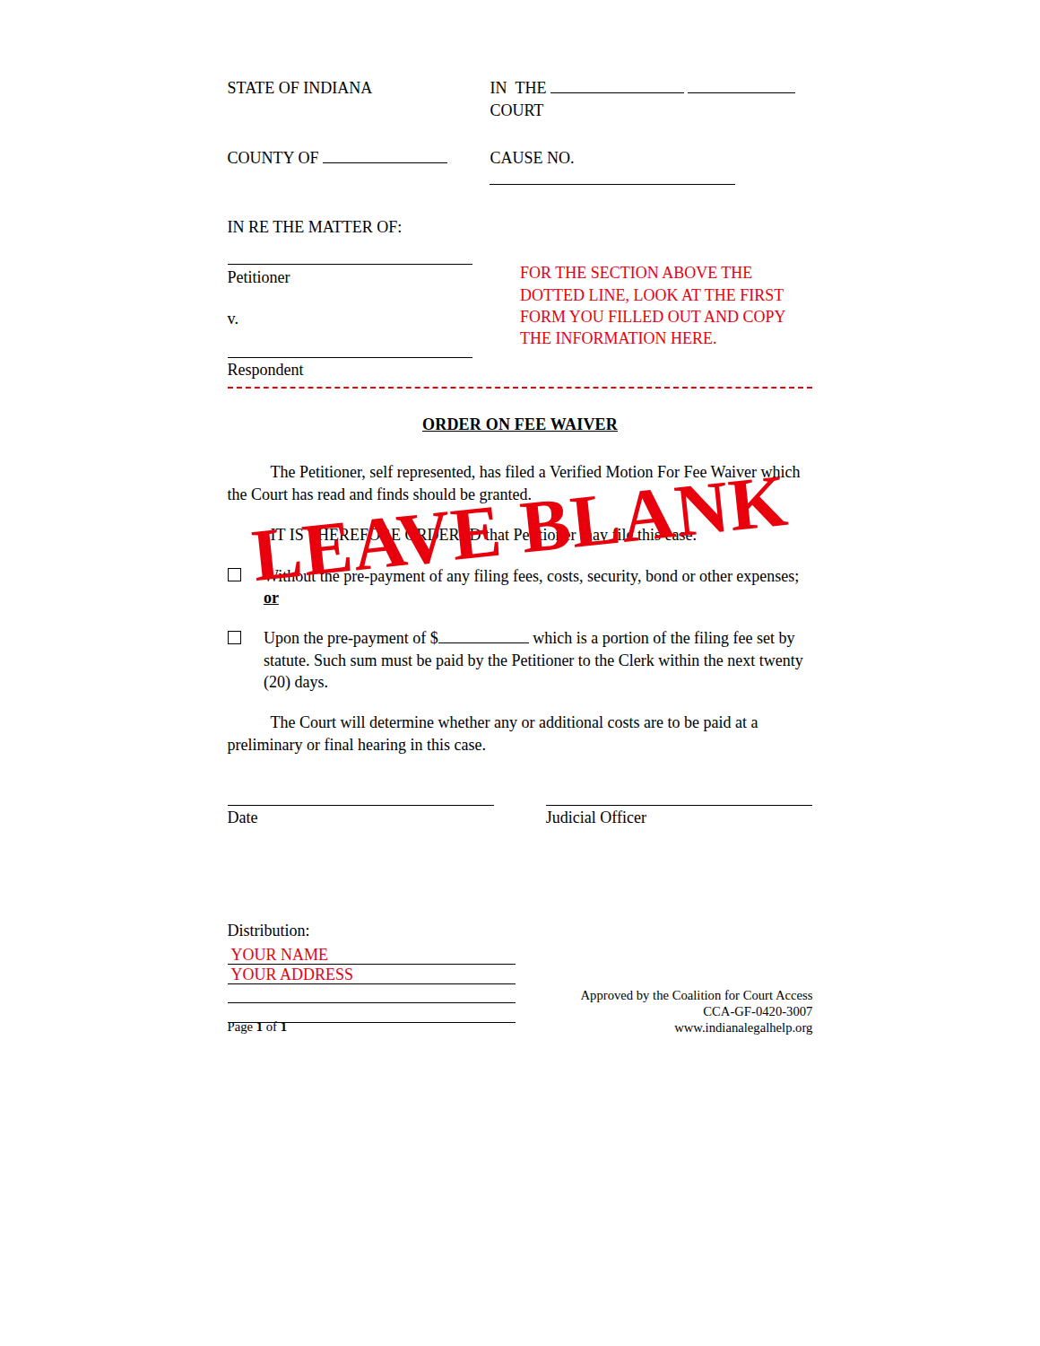STATE OF INDIANA
IN THE COURT
COUNTY OF
CAUSE NO.
IN RE THE MATTER OF:
Petitioner
v.
Respondent
FOR THE SECTION ABOVE THE DOTTED LINE, LOOK AT THE FIRST FORM YOU FILLED OUT AND COPY THE INFORMATION HERE.
ORDER ON FEE WAIVER
The Petitioner, self represented, has filed a Verified Motion For Fee Waiver which the Court has read and finds should be granted.
IT IS THEREFORE ORDERED that Petitioner may file this case:
Without the pre-payment of any filing fees, costs, security, bond or other expenses; or
Upon the pre-payment of $ which is a portion of the filing fee set by statute. Such sum must be paid by the Petitioner to the Clerk within the next twenty (20) days.
The Court will determine whether any or additional costs are to be paid at a preliminary or final hearing in this case.
Date
Judicial Officer
Distribution:
YOUR NAME
YOUR ADDRESS
LEAVE BLANK
Page 1 of 1
Approved by the Coalition for Court Access
CCA-GF-0420-3007
www.indianalegalhelp.org